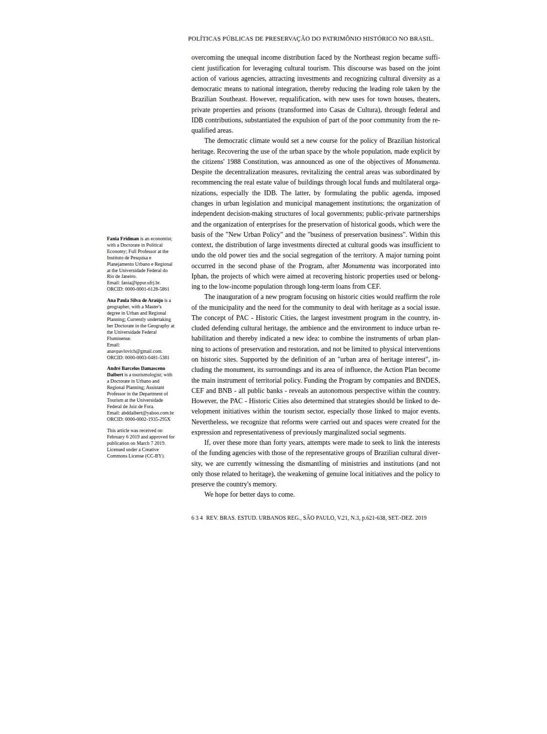POLÍTICAS PÚBLICAS DE PRESERVAÇÃO DO PATRIMÔNIO HISTÓRICO NO BRASIL.
Fania Fridman is an economist; with a Doctorate in Political Economy; Full Professor at the Instituto de Pesquisa e Planejamento Urbano e Regional at the Universidade Federal do Rio de Janeiro.
Email: fania@ippur.ufrj.br.
ORCID: 0000-0001-6128-5861
Ana Paula Silva de Araújo is a geographer, with a Master's degree in Urban and Regional Planning; Currently undertaking her Doctorate in the Geography at the Universidade Federal Fluminense.
Email: anavpavlovich@gmail.com.
ORCID: 0000-0003-0481-5381
André Barcelos Damasceno Daibert is a tourismologist; with a Doctorate in Urbano and Regional Planning; Assistant Professor in the Department of Tourism at the Universidade Federal de Juiz de Fora.
Email: abddaibert@yahoo.com.br
ORCID: 0000-0002-1935-295X
This article was received on February 6 2019 and approved for publication on March 7 2019.
Licensed under a Creative Commons License (CC-BY).
overcoming the unequal income distribution faced by the Northeast region became sufficient justification for leveraging cultural tourism. This discourse was based on the joint action of various agencies, attracting investments and recognizing cultural diversity as a democratic means to national integration, thereby reducing the leading role taken by the Brazilian Southeast. However, requalification, with new uses for town houses, theaters, private properties and prisons (transformed into Casas de Cultura), through federal and IDB contributions, substantiated the expulsion of part of the poor community from the requalified areas.
The democratic climate would set a new course for the policy of Brazilian historical heritage. Recovering the use of the urban space by the whole population, made explicit by the citizens' 1988 Constitution, was announced as one of the objectives of Monumenta. Despite the decentralization measures, revitalizing the central areas was subordinated by recommencing the real estate value of buildings through local funds and multilateral organizations, especially the IDB. The latter, by formulating the public agenda, imposed changes in urban legislation and municipal management institutions; the organization of independent decision-making structures of local governments; public-private partnerships and the organization of enterprises for the preservation of historical goods, which were the basis of the "New Urban Policy" and the "business of preservation business". Within this context, the distribution of large investments directed at cultural goods was insufficient to undo the old power ties and the social segregation of the territory. A major turning point occurred in the second phase of the Program, after Monumenta was incorporated into Iphan, the projects of which were aimed at recovering historic properties used or belonging to the low-income population through long-term loans from CEF.
The inauguration of a new program focusing on historic cities would reaffirm the role of the municipality and the need for the community to deal with heritage as a social issue. The concept of PAC - Historic Cities, the largest investment program in the country, included defending cultural heritage, the ambience and the environment to induce urban rehabilitation and thereby indicated a new idea: to combine the instruments of urban planning to actions of preservation and restoration, and not be limited to physical interventions on historic sites. Supported by the definition of an "urban area of heritage interest", including the monument, its surroundings and its area of influence, the Action Plan become the main instrument of territorial policy. Funding the Program by companies and BNDES, CEF and BNB - all public banks - reveals an autonomous perspective within the country. However, the PAC - Historic Cities also determined that strategies should be linked to development initiatives within the tourism sector, especially those linked to major events. Nevertheless, we recognize that reforms were carried out and spaces were created for the expression and representativeness of previously marginalized social segments.
If, over these more than forty years, attempts were made to seek to link the interests of the funding agencies with those of the representative groups of Brazilian cultural diversity, we are currently witnessing the dismantling of ministries and institutions (and not only those related to heritage), the weakening of genuine local initiatives and the policy to preserve the country's memory.
We hope for better days to come.
6 3 4 REV. BRAS. ESTUD. URBANOS REG., SÃO PAULO, V.21, N.3, p.621-638, SET.-DEZ. 2019